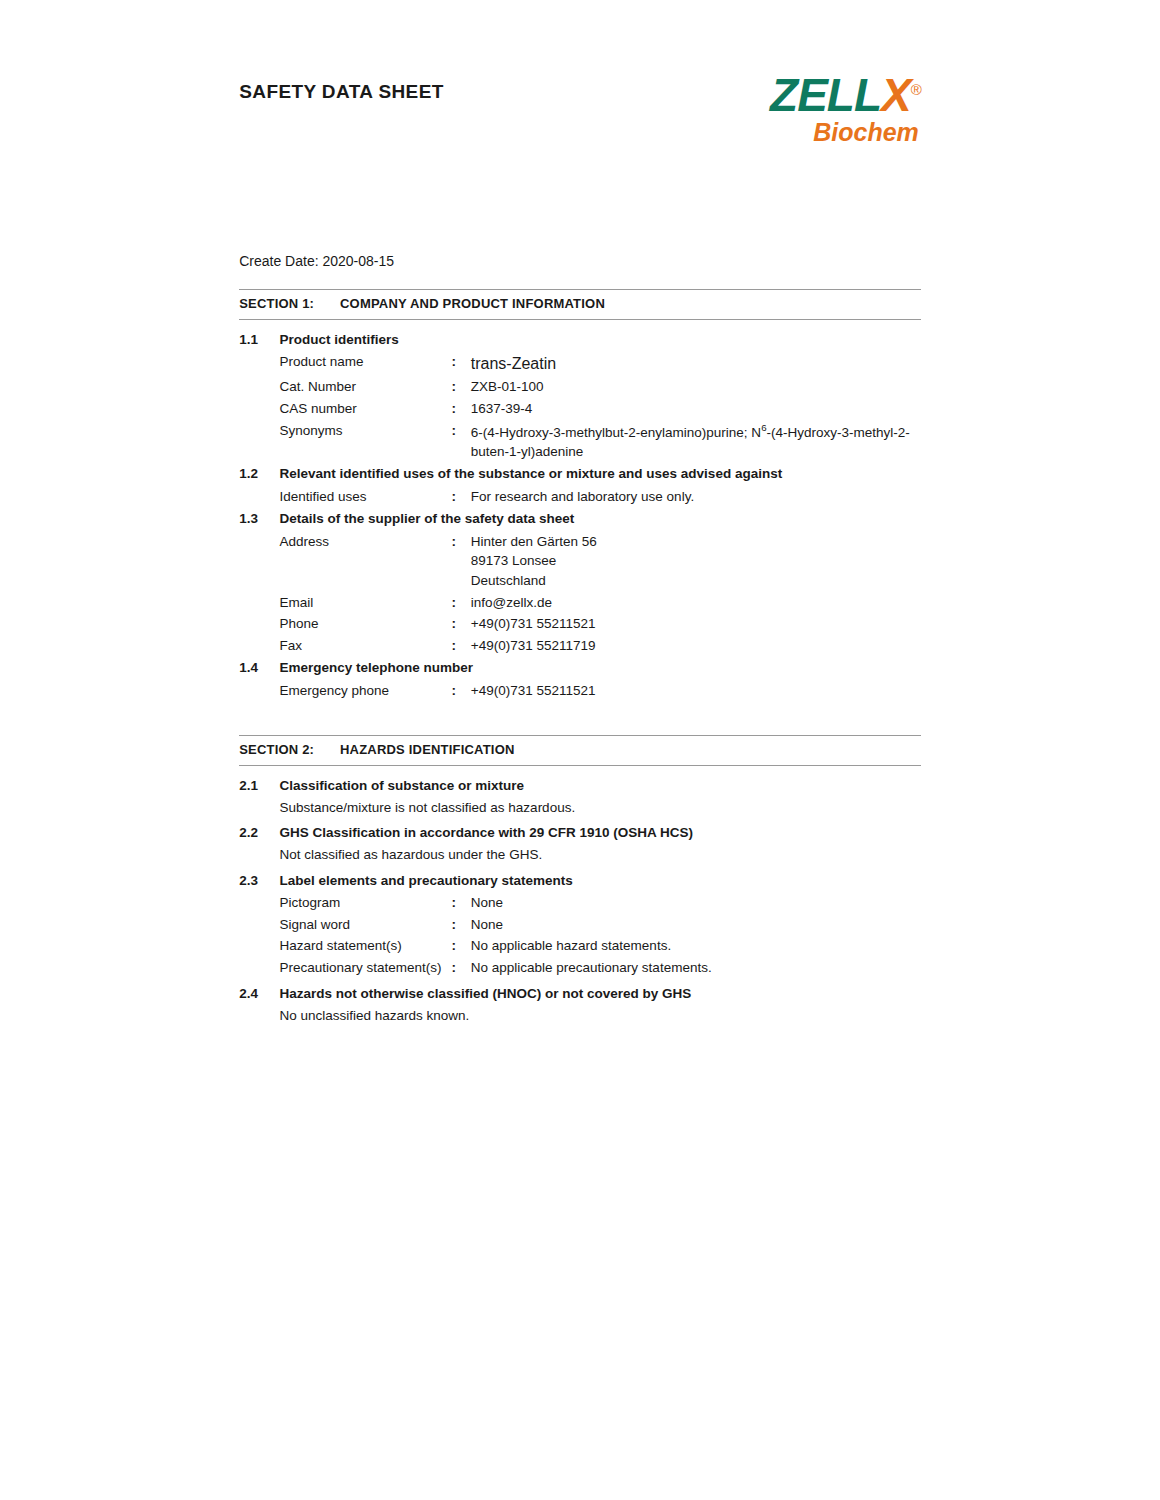SAFETY DATA SHEET
ZELL X®
Biochem
Create Date: 2020-08-15
SECTION 1: COMPANY AND PRODUCT INFORMATION
1.1 Product identifiers
| Product name | : | trans-Zeatin |
| Cat. Number | : | ZXB-01-100 |
| CAS number | : | 1637-39-4 |
| Synonyms | : | 6-(4-Hydroxy-3-methylbut-2-enylamino)purine; N 6 -(4-Hydroxy-3-methyl-2-buten-1-yl)adenine |
1.2 Relevant identified uses of the substance or mixture and uses advised against
| Identified uses | : | For research and laboratory use only. |
1.3 Details of the supplier of the safety data sheet
| Address | : | Hinter den Gärten 56 89173 Lonsee Deutschland |
| Email | : | info@zellx.de |
| Phone | : | +49(0)731 55211521 |
| Fax | : | +49(0)731 55211719 |
1.4 Emergency telephone number
| Emergency phone | : | +49(0)731 55211521 |
SECTION 2: HAZARDS IDENTIFICATION
2.1 Classification of substance or mixture
Substance/mixture is not classified as hazardous.
2.2 GHS Classification in accordance with 29 CFR 1910 (OSHA HCS)
Not classified as hazardous under the GHS.
2.3 Label elements and precautionary statements
| Pictogram | : | None |
| Signal word | : | None |
| Hazard statement(s) | : | No applicable hazard statements. |
| Precautionary statement(s) | : | No applicable precautionary statements. |
2.4 Hazards not otherwise classified (HNOC) or not covered by GHS
No unclassified hazards known.